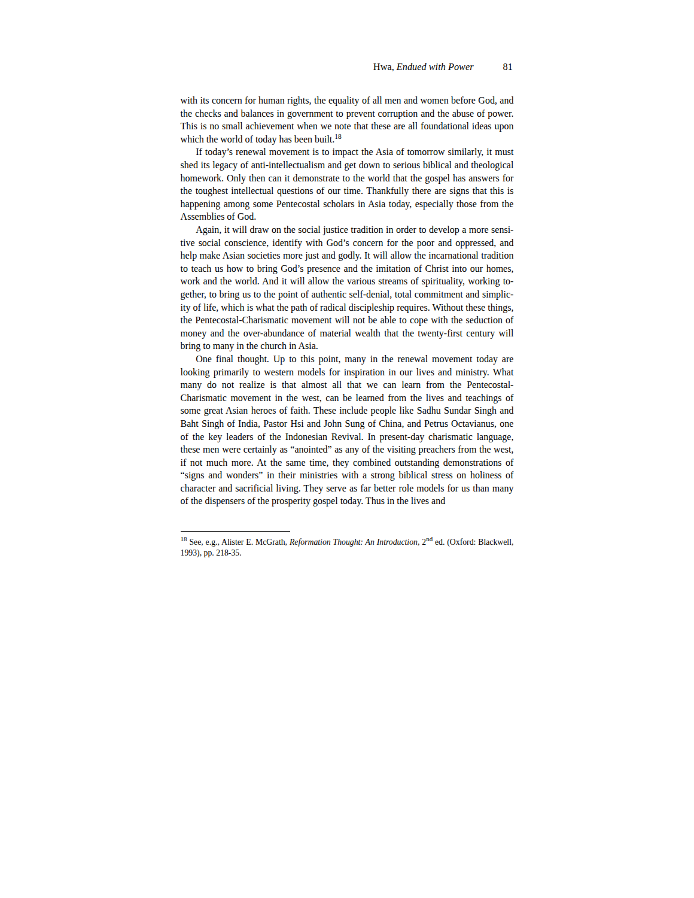Hwa, Endued with Power 81
with its concern for human rights, the equality of all men and women before God, and the checks and balances in government to prevent corruption and the abuse of power. This is no small achievement when we note that these are all foundational ideas upon which the world of today has been built.18
If today’s renewal movement is to impact the Asia of tomorrow similarly, it must shed its legacy of anti-intellectualism and get down to serious biblical and theological homework. Only then can it demonstrate to the world that the gospel has answers for the toughest intellectual questions of our time. Thankfully there are signs that this is happening among some Pentecostal scholars in Asia today, especially those from the Assemblies of God.
Again, it will draw on the social justice tradition in order to develop a more sensitive social conscience, identify with God’s concern for the poor and oppressed, and help make Asian societies more just and godly. It will allow the incarnational tradition to teach us how to bring God’s presence and the imitation of Christ into our homes, work and the world. And it will allow the various streams of spirituality, working together, to bring us to the point of authentic self-denial, total commitment and simplicity of life, which is what the path of radical discipleship requires. Without these things, the Pentecostal-Charismatic movement will not be able to cope with the seduction of money and the over-abundance of material wealth that the twenty-first century will bring to many in the church in Asia.
One final thought. Up to this point, many in the renewal movement today are looking primarily to western models for inspiration in our lives and ministry. What many do not realize is that almost all that we can learn from the Pentecostal-Charismatic movement in the west, can be learned from the lives and teachings of some great Asian heroes of faith. These include people like Sadhu Sundar Singh and Baht Singh of India, Pastor Hsi and John Sung of China, and Petrus Octavianus, one of the key leaders of the Indonesian Revival. In present-day charismatic language, these men were certainly as “anointed” as any of the visiting preachers from the west, if not much more. At the same time, they combined outstanding demonstrations of “signs and wonders” in their ministries with a strong biblical stress on holiness of character and sacrificial living. They serve as far better role models for us than many of the dispensers of the prosperity gospel today. Thus in the lives and
18 See, e.g., Alister E. McGrath, Reformation Thought: An Introduction, 2nd ed. (Oxford: Blackwell, 1993), pp. 218-35.